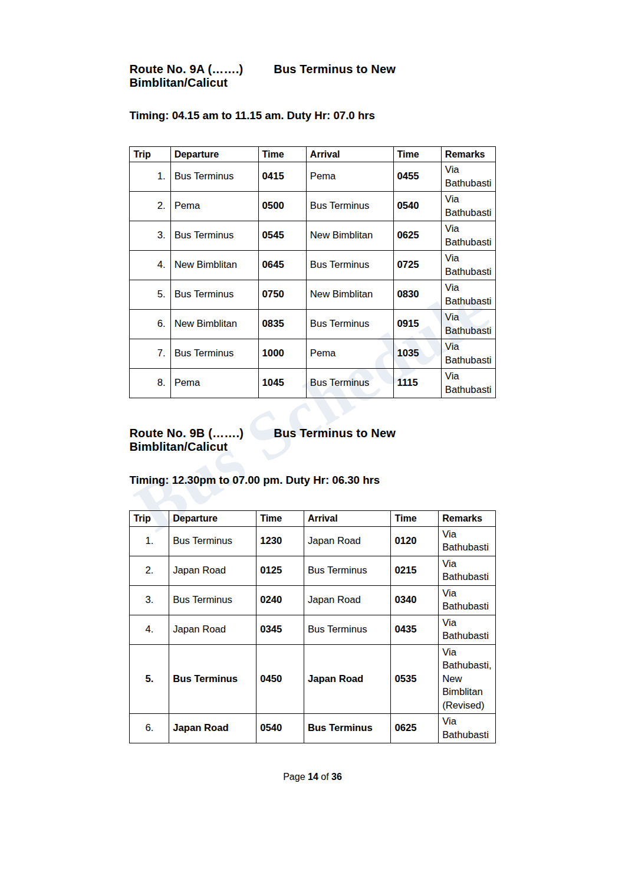Bus Schedule
Route No. 9A (…….) Bus Terminus to New Bimblitan/Calicut
Timing: 04.15 am to 11.15 am. Duty Hr: 07.0 hrs
| Trip | Departure | Time | Arrival | Time | Remarks |
| --- | --- | --- | --- | --- | --- |
| 1. | Bus Terminus | 0415 | Pema | 0455 | Via Bathubasti |
| 2. | Pema | 0500 | Bus Terminus | 0540 | Via Bathubasti |
| 3. | Bus Terminus | 0545 | New Bimblitan | 0625 | Via Bathubasti |
| 4. | New Bimblitan | 0645 | Bus Terminus | 0725 | Via Bathubasti |
| 5. | Bus Terminus | 0750 | New Bimblitan | 0830 | Via Bathubasti |
| 6. | New Bimblitan | 0835 | Bus Terminus | 0915 | Via Bathubasti |
| 7. | Bus Terminus | 1000 | Pema | 1035 | Via Bathubasti |
| 8. | Pema | 1045 | Bus Terminus | 1115 | Via Bathubasti |
Route No. 9B (…….) Bus Terminus to New Bimblitan/Calicut
Timing: 12.30pm to 07.00 pm. Duty Hr: 06.30 hrs
| Trip | Departure | Time | Arrival | Time | Remarks |
| --- | --- | --- | --- | --- | --- |
| 1. | Bus Terminus | 1230 | Japan Road | 0120 | Via Bathubasti |
| 2. | Japan Road | 0125 | Bus Terminus | 0215 | Via Bathubasti |
| 3. | Bus Terminus | 0240 | Japan Road | 0340 | Via Bathubasti |
| 4. | Japan Road | 0345 | Bus Terminus | 0435 | Via Bathubasti |
| 5. | Bus Terminus | 0450 | Japan Road | 0535 | Via Bathubasti, New Bimblitan (Revised) |
| 6. | Japan Road | 0540 | Bus Terminus | 0625 | Via Bathubasti |
Page 14 of 36